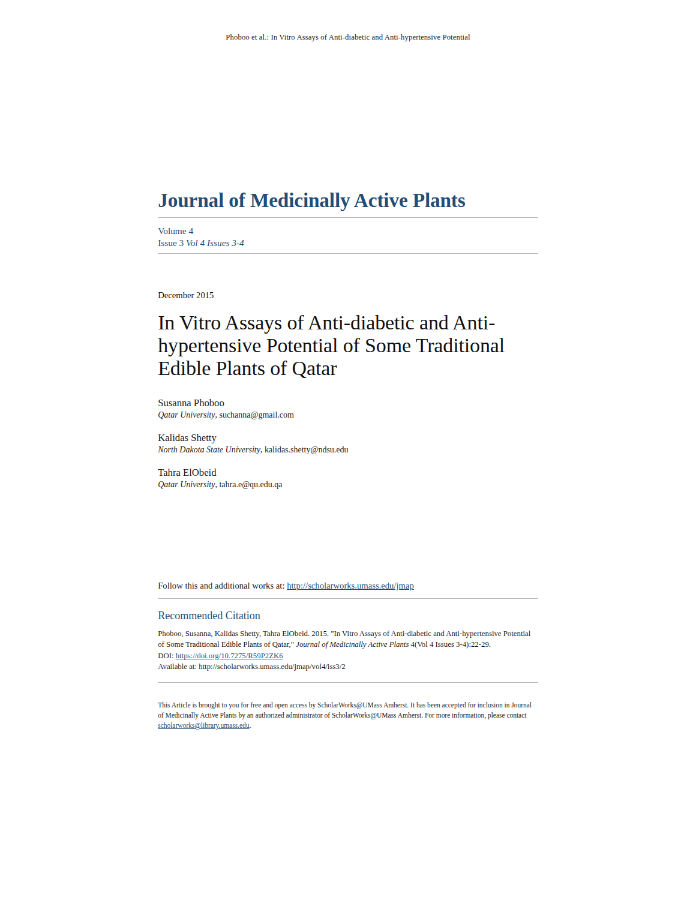Phoboo et al.: In Vitro Assays of Anti-diabetic and Anti-hypertensive Potential
Journal of Medicinally Active Plants
Volume 4
Issue 3 Vol 4 Issues 3-4
December 2015
In Vitro Assays of Anti-diabetic and Anti-hypertensive Potential of Some Traditional Edible Plants of Qatar
Susanna Phoboo
Qatar University, suchanna@gmail.com
Kalidas Shetty
North Dakota State University, kalidas.shetty@ndsu.edu
Tahra ElObeid
Qatar University, tahra.e@qu.edu.qa
Follow this and additional works at: http://scholarworks.umass.edu/jmap
Recommended Citation
Phoboo, Susanna, Kalidas Shetty, Tahra ElObeid. 2015. "In Vitro Assays of Anti-diabetic and Anti-hypertensive Potential of Some Traditional Edible Plants of Qatar," Journal of Medicinally Active Plants 4(Vol 4 Issues 3-4):22-29.
DOI: https://doi.org/10.7275/R59P2ZK6
Available at: http://scholarworks.umass.edu/jmap/vol4/iss3/2
This Article is brought to you for free and open access by ScholarWorks@UMass Amherst. It has been accepted for inclusion in Journal of Medicinally Active Plants by an authorized administrator of ScholarWorks@UMass Amherst. For more information, please contact scholarworks@library.umass.edu.